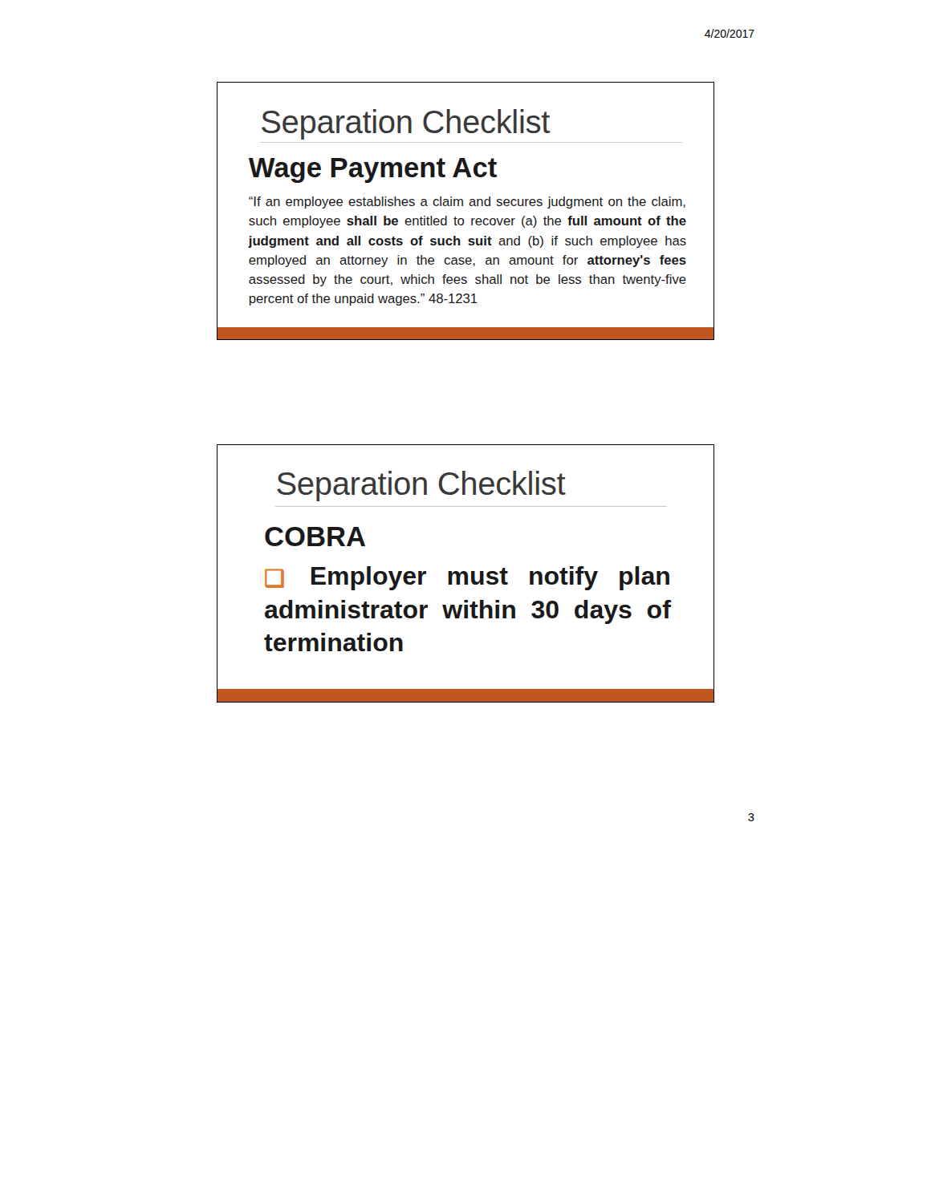4/20/2017
Separation Checklist
Wage Payment Act
“If an employee establishes a claim and secures judgment on the claim, such employee shall be entitled to recover (a) the full amount of the judgment and all costs of such suit and (b) if such employee has employed an attorney in the case, an amount for attorney's fees assessed by the court, which fees shall not be less than twenty-five percent of the unpaid wages.” 48-1231
Separation Checklist
COBRA
❑ Employer must notify plan administrator within 30 days of termination
3